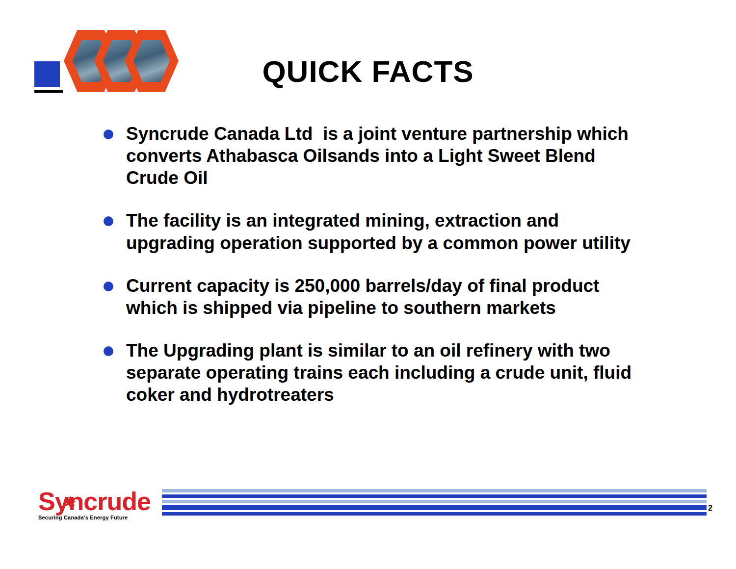QUICK FACTS
Syncrude Canada Ltd is a joint venture partnership which converts Athabasca Oilsands into a Light Sweet Blend Crude Oil
The facility is an integrated mining, extraction and upgrading operation supported by a common power utility
Current capacity is 250,000 barrels/day of final product which is shipped via pipeline to southern markets
The Upgrading plant is similar to an oil refinery with two separate operating trains each including a crude unit, fluid coker and hydrotreaters
Syncrude
Securing Canada's Energy Future
2